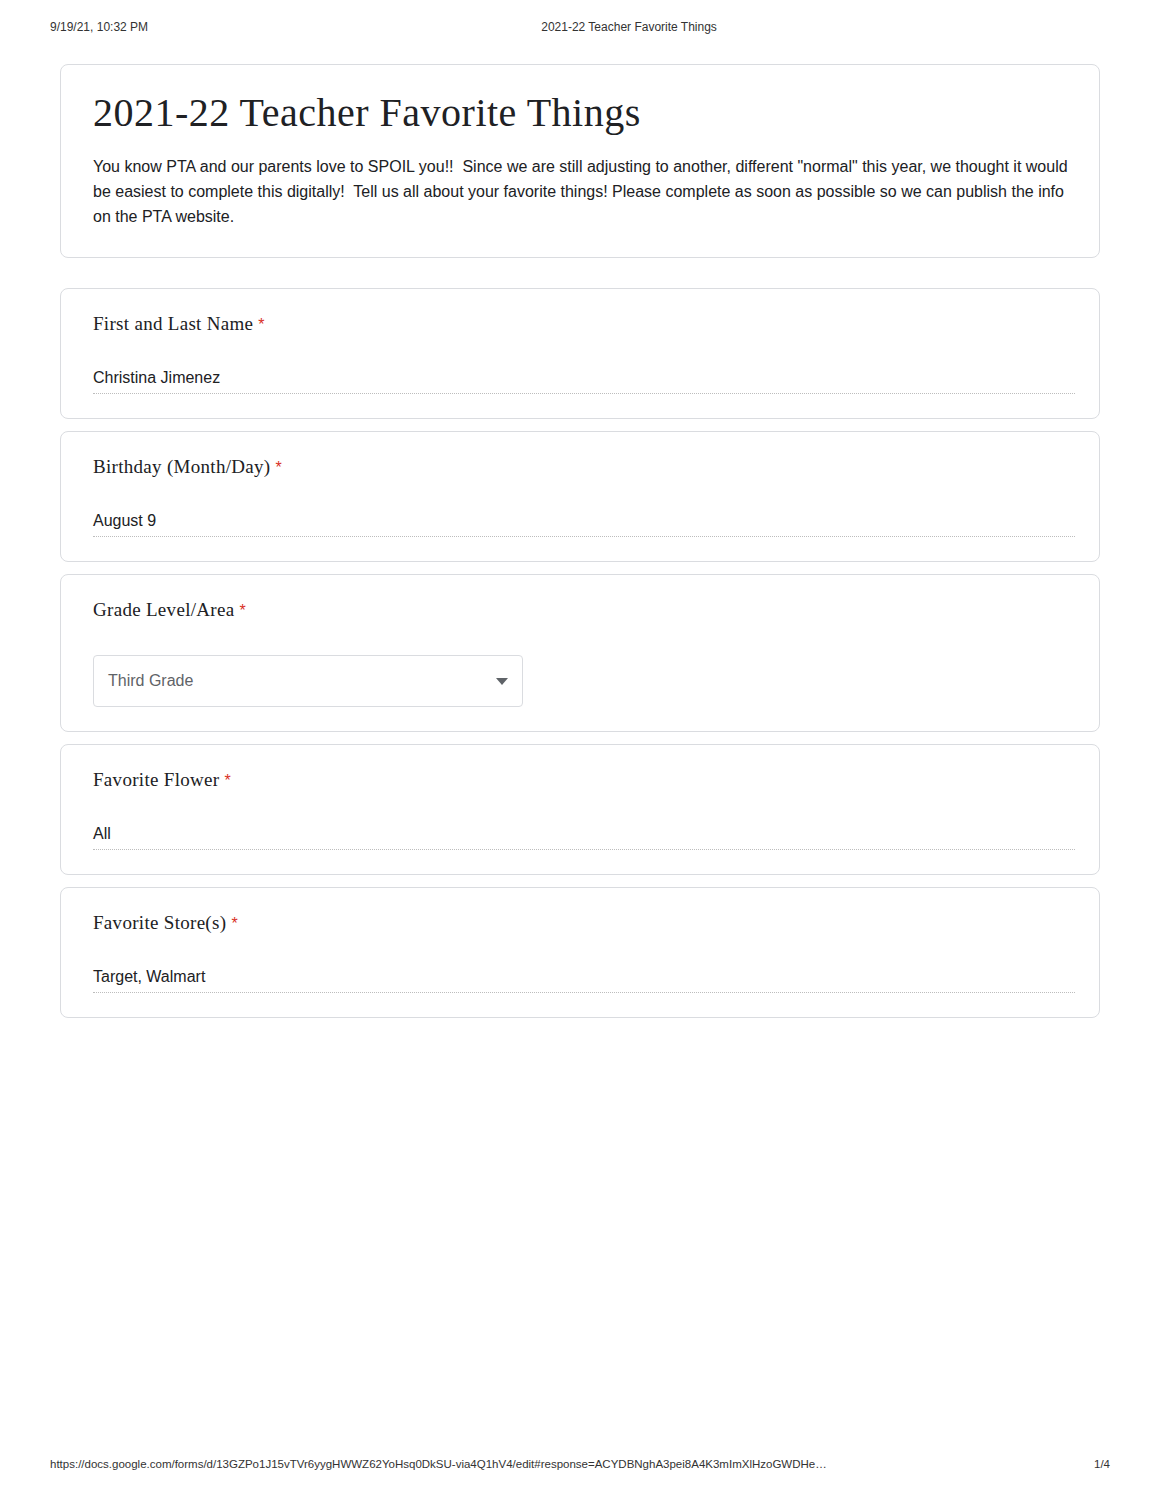9/19/21, 10:32 PM
2021-22 Teacher Favorite Things
2021-22 Teacher Favorite Things
You know PTA and our parents love to SPOIL you!! Since we are still adjusting to another, different "normal" this year, we thought it would be easiest to complete this digitally! Tell us all about your favorite things! Please complete as soon as possible so we can publish the info on the PTA website.
First and Last Name *
Christina Jimenez
Birthday (Month/Day) *
August 9
Grade Level/Area *
Third Grade
Favorite Flower *
All
Favorite Store(s) *
Target, Walmart
https://docs.google.com/forms/d/13GZPo1J15vTVr6yygHWWZ62YoHsq0DkSU-via4Q1hV4/edit#response=ACYDBNghA3pei8A4K3mImXlHzoGWDHe…
1/4